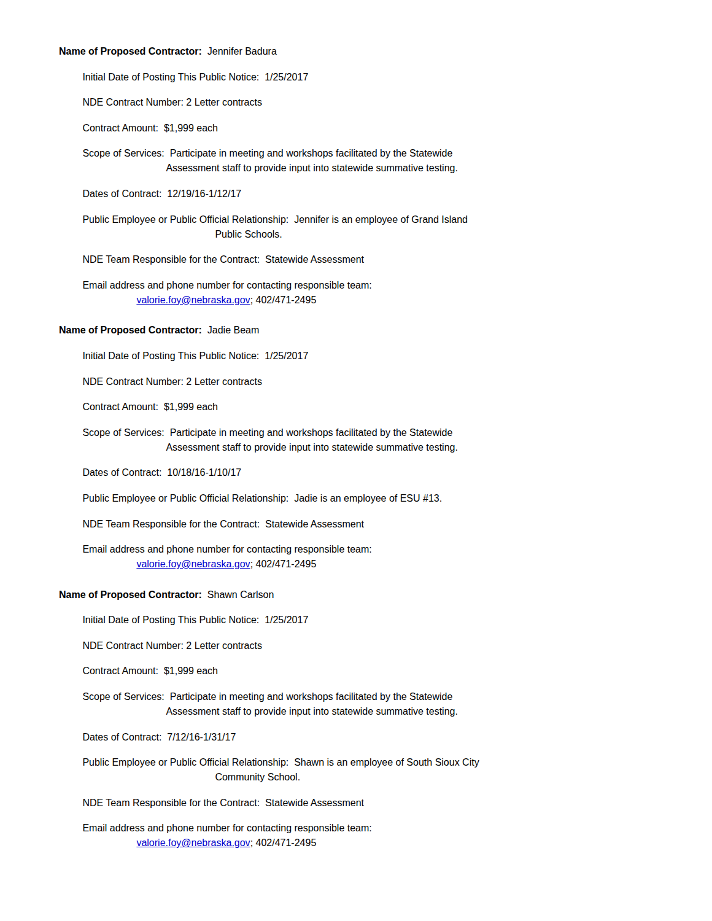Name of Proposed Contractor: Jennifer Badura
Initial Date of Posting This Public Notice: 1/25/2017
NDE Contract Number: 2 Letter contracts
Contract Amount: $1,999 each
Scope of Services: Participate in meeting and workshops facilitated by the Statewide Assessment staff to provide input into statewide summative testing.
Dates of Contract: 12/19/16-1/12/17
Public Employee or Public Official Relationship: Jennifer is an employee of Grand Island Public Schools.
NDE Team Responsible for the Contract: Statewide Assessment
Email address and phone number for contacting responsible team: valorie.foy@nebraska.gov; 402/471-2495
Name of Proposed Contractor: Jadie Beam
Initial Date of Posting This Public Notice: 1/25/2017
NDE Contract Number: 2 Letter contracts
Contract Amount: $1,999 each
Scope of Services: Participate in meeting and workshops facilitated by the Statewide Assessment staff to provide input into statewide summative testing.
Dates of Contract: 10/18/16-1/10/17
Public Employee or Public Official Relationship: Jadie is an employee of ESU #13.
NDE Team Responsible for the Contract: Statewide Assessment
Email address and phone number for contacting responsible team: valorie.foy@nebraska.gov; 402/471-2495
Name of Proposed Contractor: Shawn Carlson
Initial Date of Posting This Public Notice: 1/25/2017
NDE Contract Number: 2 Letter contracts
Contract Amount: $1,999 each
Scope of Services: Participate in meeting and workshops facilitated by the Statewide Assessment staff to provide input into statewide summative testing.
Dates of Contract: 7/12/16-1/31/17
Public Employee or Public Official Relationship: Shawn is an employee of South Sioux City Community School.
NDE Team Responsible for the Contract: Statewide Assessment
Email address and phone number for contacting responsible team: valorie.foy@nebraska.gov; 402/471-2495